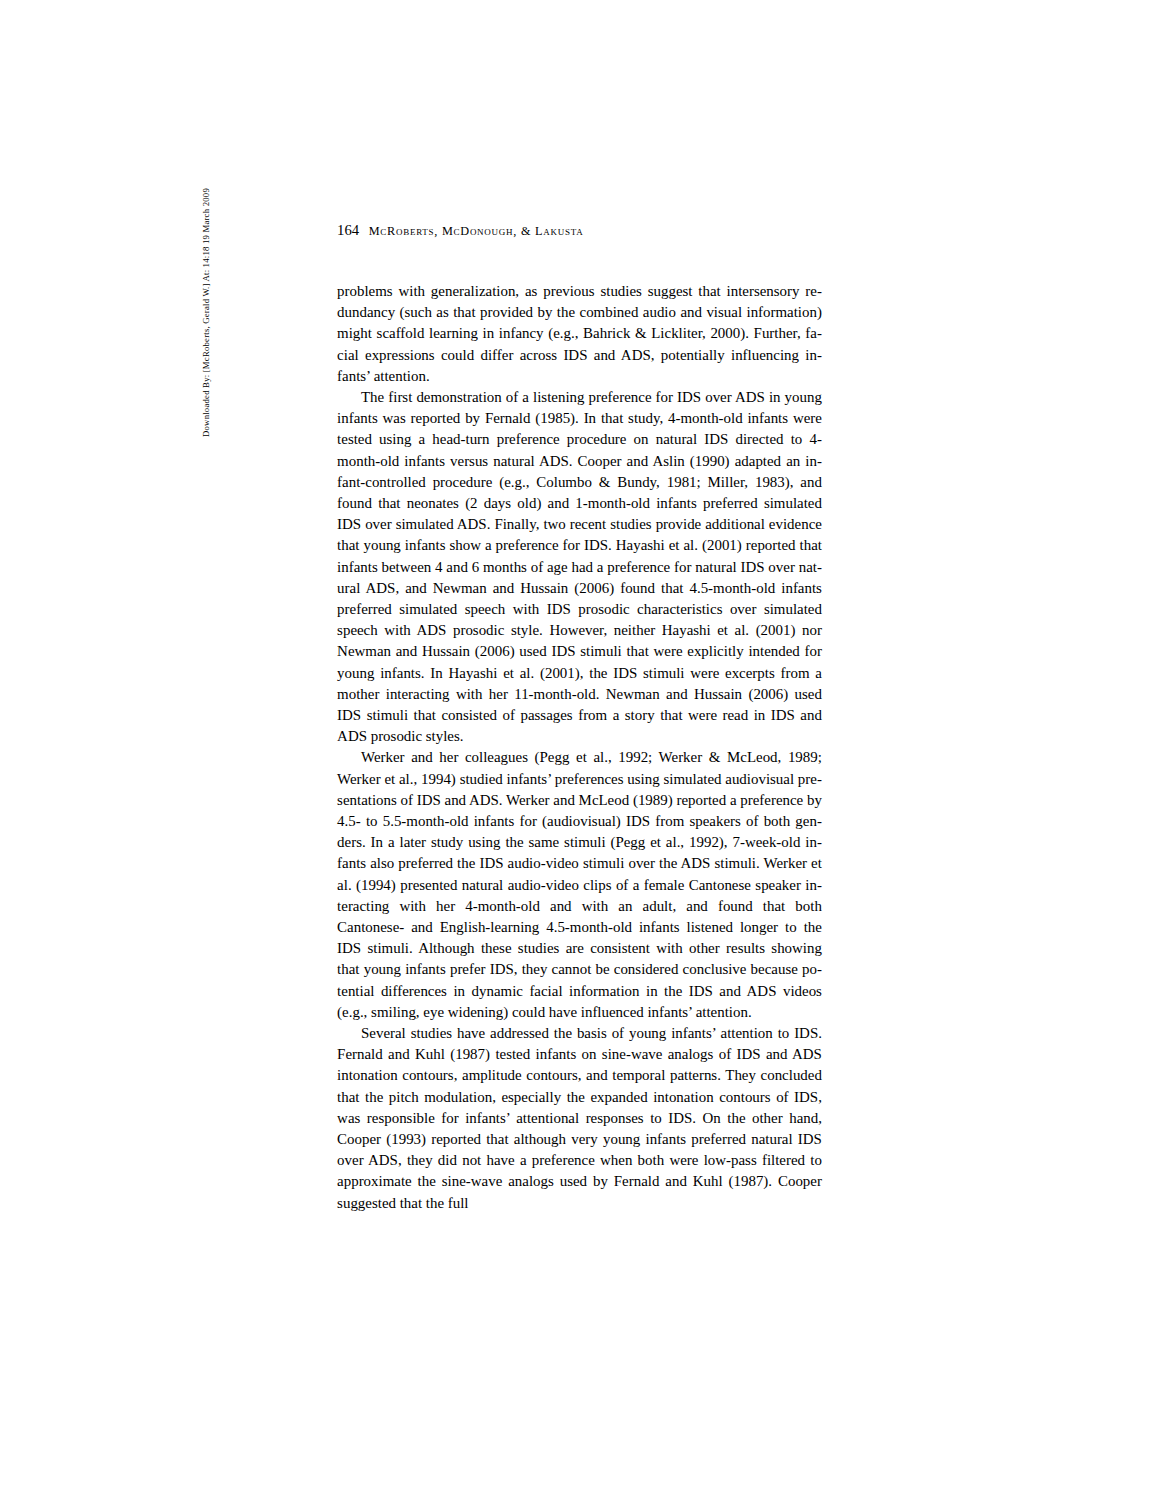Downloaded By: [McRoberts, Gerald W.] At: 14:18 19 March 2009
164 McRoberts, McDonough, & Lakusta
problems with generalization, as previous studies suggest that intersensory redundancy (such as that provided by the combined audio and visual information) might scaffold learning in infancy (e.g., Bahrick & Lickliter, 2000). Further, facial expressions could differ across IDS and ADS, potentially influencing infants’ attention.
The first demonstration of a listening preference for IDS over ADS in young infants was reported by Fernald (1985). In that study, 4-month-old infants were tested using a head-turn preference procedure on natural IDS directed to 4-month-old infants versus natural ADS. Cooper and Aslin (1990) adapted an infant-controlled procedure (e.g., Columbo & Bundy, 1981; Miller, 1983), and found that neonates (2 days old) and 1-month-old infants preferred simulated IDS over simulated ADS. Finally, two recent studies provide additional evidence that young infants show a preference for IDS. Hayashi et al. (2001) reported that infants between 4 and 6 months of age had a preference for natural IDS over natural ADS, and Newman and Hussain (2006) found that 4.5-month-old infants preferred simulated speech with IDS prosodic characteristics over simulated speech with ADS prosodic style. However, neither Hayashi et al. (2001) nor Newman and Hussain (2006) used IDS stimuli that were explicitly intended for young infants. In Hayashi et al. (2001), the IDS stimuli were excerpts from a mother interacting with her 11-month-old. Newman and Hussain (2006) used IDS stimuli that consisted of passages from a story that were read in IDS and ADS prosodic styles.
Werker and her colleagues (Pegg et al., 1992; Werker & McLeod, 1989; Werker et al., 1994) studied infants’ preferences using simulated audiovisual presentations of IDS and ADS. Werker and McLeod (1989) reported a preference by 4.5- to 5.5-month-old infants for (audiovisual) IDS from speakers of both genders. In a later study using the same stimuli (Pegg et al., 1992), 7-week-old infants also preferred the IDS audio-video stimuli over the ADS stimuli. Werker et al. (1994) presented natural audio-video clips of a female Cantonese speaker interacting with her 4-month-old and with an adult, and found that both Cantonese- and English-learning 4.5-month-old infants listened longer to the IDS stimuli. Although these studies are consistent with other results showing that young infants prefer IDS, they cannot be considered conclusive because potential differences in dynamic facial information in the IDS and ADS videos (e.g., smiling, eye widening) could have influenced infants’ attention.
Several studies have addressed the basis of young infants’ attention to IDS. Fernald and Kuhl (1987) tested infants on sine-wave analogs of IDS and ADS intonation contours, amplitude contours, and temporal patterns. They concluded that the pitch modulation, especially the expanded intonation contours of IDS, was responsible for infants’ attentional responses to IDS. On the other hand, Cooper (1993) reported that although very young infants preferred natural IDS over ADS, they did not have a preference when both were low-pass filtered to approximate the sine-wave analogs used by Fernald and Kuhl (1987). Cooper suggested that the full